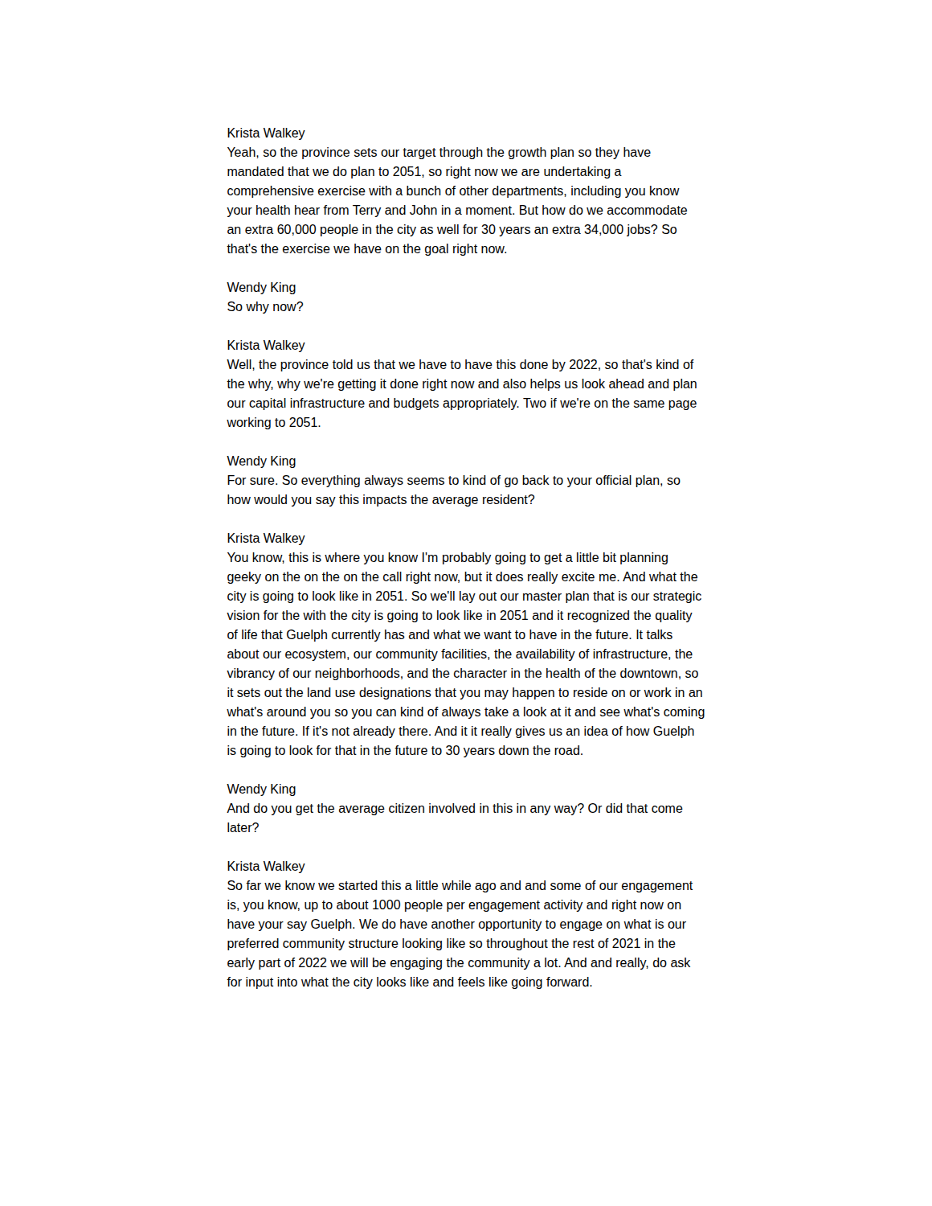Krista Walkey
Yeah, so the province sets our target through the growth plan so they have mandated that we do plan to 2051, so right now we are undertaking a comprehensive exercise with a bunch of other departments, including you know your health hear from Terry and John in a moment. But how do we accommodate an extra 60,000 people in the city as well for 30 years an extra 34,000 jobs? So that's the exercise we have on the goal right now.
Wendy King
So why now?
Krista Walkey
Well, the province told us that we have to have this done by 2022, so that's kind of the why, why we're getting it done right now and also helps us look ahead and plan our capital infrastructure and budgets appropriately. Two if we're on the same page working to 2051.
Wendy King
For sure. So everything always seems to kind of go back to your official plan, so how would you say this impacts the average resident?
Krista Walkey
You know, this is where you know I'm probably going to get a little bit planning geeky on the on the on the call right now, but it does really excite me. And what the city is going to look like in 2051. So we'll lay out our master plan that is our strategic vision for the with the city is going to look like in 2051 and it recognized the quality of life that Guelph currently has and what we want to have in the future. It talks about our ecosystem, our community facilities, the availability of infrastructure, the vibrancy of our neighborhoods, and the character in the health of the downtown, so it sets out the land use designations that you may happen to reside on or work in an what's around you so you can kind of always take a look at it and see what's coming in the future. If it's not already there. And it it really gives us an idea of how Guelph is going to look for that in the future to 30 years down the road.
Wendy King
And do you get the average citizen involved in this in any way? Or did that come later?
Krista Walkey
So far we know we started this a little while ago and and some of our engagement is, you know, up to about 1000 people per engagement activity and right now on have your say Guelph. We do have another opportunity to engage on what is our preferred community structure looking like so throughout the rest of 2021 in the early part of 2022 we will be engaging the community a lot. And and really, do ask for input into what the city looks like and feels like going forward.